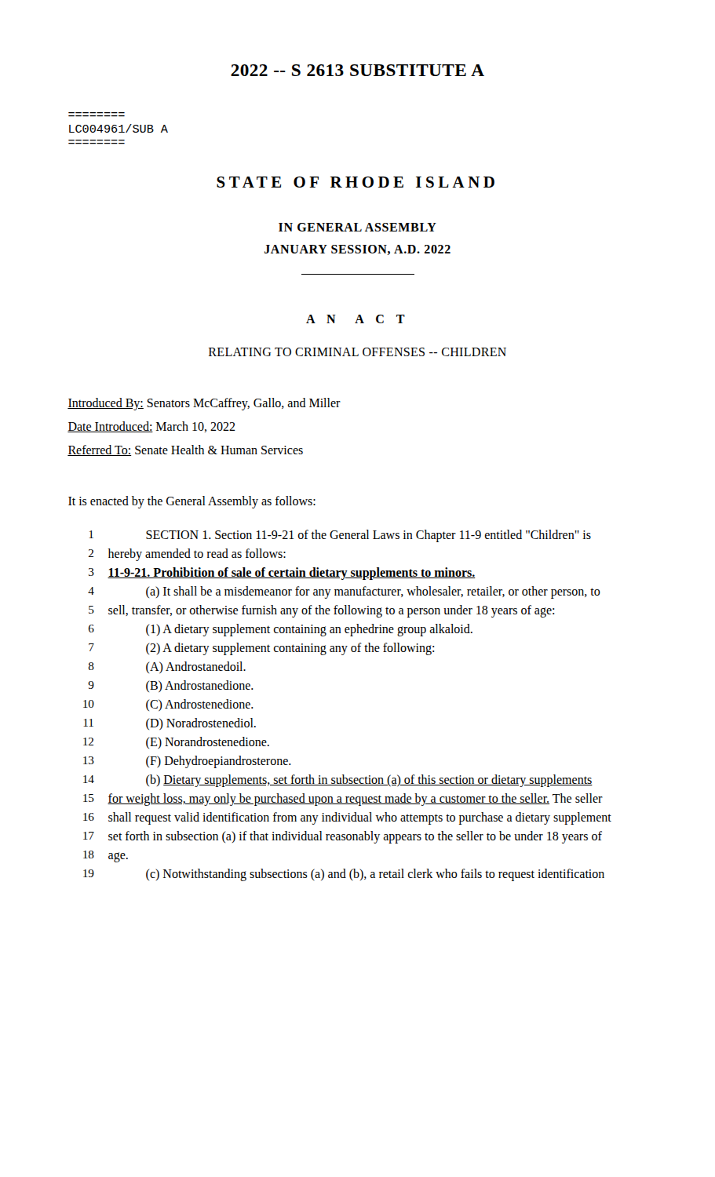2022 -- S 2613 SUBSTITUTE A
========
LC004961/SUB A
========
STATE OF RHODE ISLAND
IN GENERAL ASSEMBLY
JANUARY SESSION, A.D. 2022
A N A C T
RELATING TO CRIMINAL OFFENSES -- CHILDREN
Introduced By: Senators McCaffrey, Gallo, and Miller
Date Introduced: March 10, 2022
Referred To: Senate Health & Human Services
It is enacted by the General Assembly as follows:
SECTION 1. Section 11-9-21 of the General Laws in Chapter 11-9 entitled "Children" is
hereby amended to read as follows:
11-9-21. Prohibition of sale of certain dietary supplements to minors.
(a) It shall be a misdemeanor for any manufacturer, wholesaler, retailer, or other person, to
sell, transfer, or otherwise furnish any of the following to a person under 18 years of age:
(1) A dietary supplement containing an ephedrine group alkaloid.
(2) A dietary supplement containing any of the following:
(A) Androstanedoil.
(B) Androstanedione.
(C) Androstenedione.
(D) Noradrostenediol.
(E) Norandrostenedione.
(F) Dehydroepiandrosterone.
(b) Dietary supplements, set forth in subsection (a) of this section or dietary supplements
for weight loss, may only be purchased upon a request made by a customer to the seller. The seller
shall request valid identification from any individual who attempts to purchase a dietary supplement
set forth in subsection (a) if that individual reasonably appears to the seller to be under 18 years of
age.
(c) Notwithstanding subsections (a) and (b), a retail clerk who fails to request identification